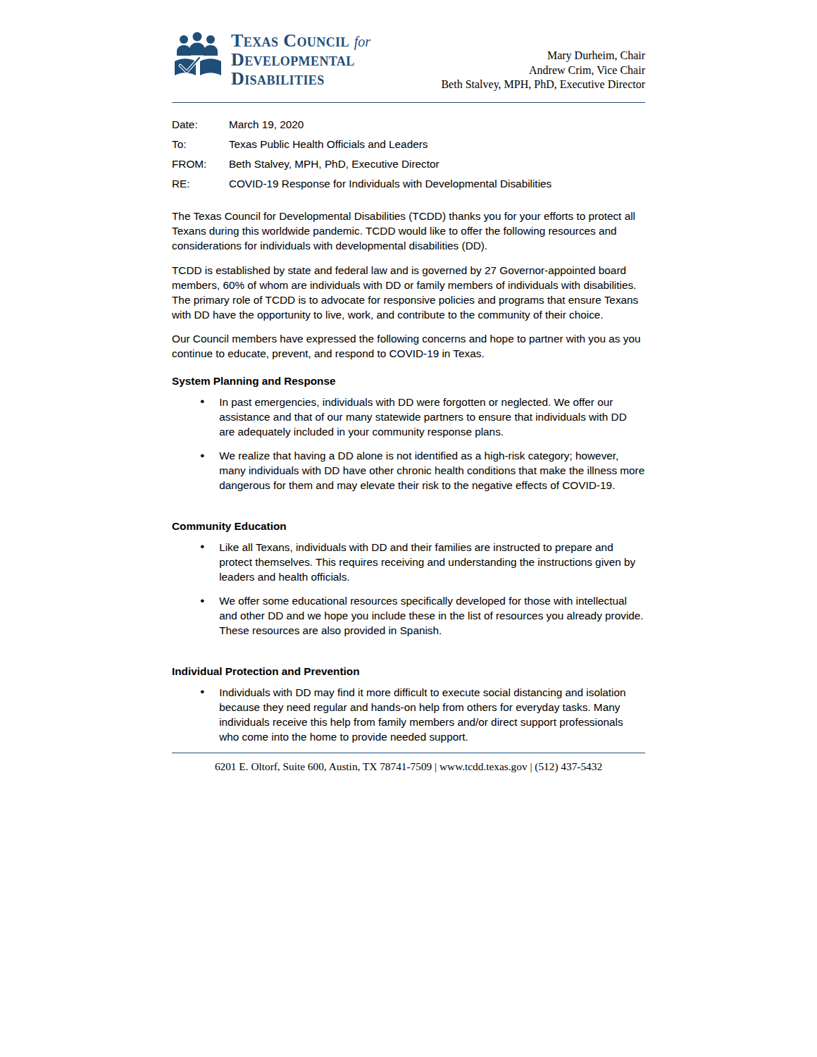Texas Council for
Developmental
Disabilities
Mary Durheim, Chair
Andrew Crim, Vice Chair
Beth Stalvey, MPH, PhD, Executive Director
| Date: | March 19, 2020 |
| To: | Texas Public Health Officials and Leaders |
| FROM: | Beth Stalvey, MPH, PhD, Executive Director |
| RE: | COVID-19 Response for Individuals with Developmental Disabilities |
The Texas Council for Developmental Disabilities (TCDD) thanks you for your efforts to protect all Texans during this worldwide pandemic. TCDD would like to offer the following resources and considerations for individuals with developmental disabilities (DD).
TCDD is established by state and federal law and is governed by 27 Governor-appointed board members, 60% of whom are individuals with DD or family members of individuals with disabilities. The primary role of TCDD is to advocate for responsive policies and programs that ensure Texans with DD have the opportunity to live, work, and contribute to the community of their choice.
Our Council members have expressed the following concerns and hope to partner with you as you continue to educate, prevent, and respond to COVID-19 in Texas.
System Planning and Response
In past emergencies, individuals with DD were forgotten or neglected. We offer our assistance and that of our many statewide partners to ensure that individuals with DD are adequately included in your community response plans.
We realize that having a DD alone is not identified as a high-risk category; however, many individuals with DD have other chronic health conditions that make the illness more dangerous for them and may elevate their risk to the negative effects of COVID-19.
Community Education
Like all Texans, individuals with DD and their families are instructed to prepare and protect themselves. This requires receiving and understanding the instructions given by leaders and health officials.
We offer some educational resources specifically developed for those with intellectual and other DD and we hope you include these in the list of resources you already provide. These resources are also provided in Spanish.
Individual Protection and Prevention
Individuals with DD may find it more difficult to execute social distancing and isolation because they need regular and hands-on help from others for everyday tasks. Many individuals receive this help from family members and/or direct support professionals who come into the home to provide needed support.
6201 E. Oltorf, Suite 600, Austin, TX 78741-7509 | www.tcdd.texas.gov | (512) 437-5432